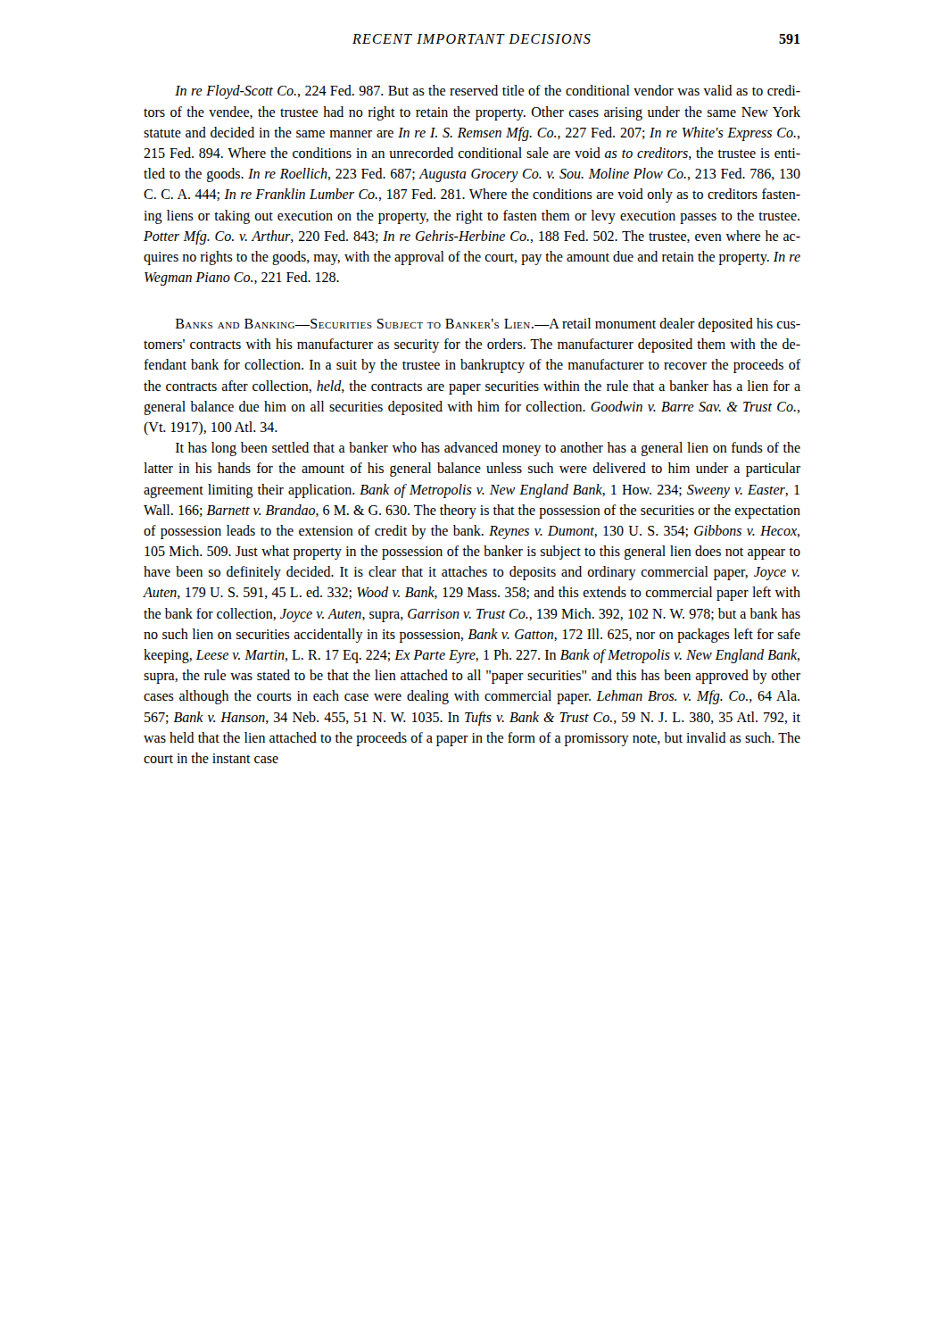RECENT IMPORTANT DECISIONS 591
In re Floyd-Scott Co., 224 Fed. 987. But as the reserved title of the conditional vendor was valid as to creditors of the vendee, the trustee had no right to retain the property. Other cases arising under the same New York statute and decided in the same manner are In re I. S. Remsen Mfg. Co., 227 Fed. 207; In re White's Express Co., 215 Fed. 894. Where the conditions in an unrecorded conditional sale are void as to creditors, the trustee is entitled to the goods. In re Roellich, 223 Fed. 687; Augusta Grocery Co. v. Sou. Moline Plow Co., 213 Fed. 786, 130 C. C. A. 444; In re Franklin Lumber Co., 187 Fed. 281. Where the conditions are void only as to creditors fastening liens or taking out execution on the property, the right to fasten them or levy execution passes to the trustee. Potter Mfg. Co. v. Arthur, 220 Fed. 843; In re Gehris-Herbine Co., 188 Fed. 502. The trustee, even where he acquires no rights to the goods, may, with the approval of the court, pay the amount due and retain the property. In re Wegman Piano Co., 221 Fed. 128.
Banks and Banking—Securities Subject to Banker's Lien.—A retail monument dealer deposited his customers' contracts with his manufacturer as security for the orders. The manufacturer deposited them with the defendant bank for collection. In a suit by the trustee in bankruptcy of the manufacturer to recover the proceeds of the contracts after collection, held, the contracts are paper securities within the rule that a banker has a lien for a general balance due him on all securities deposited with him for collection. Goodwin v. Barre Sav. & Trust Co., (Vt. 1917), 100 Atl. 34.
It has long been settled that a banker who has advanced money to another has a general lien on funds of the latter in his hands for the amount of his general balance unless such were delivered to him under a particular agreement limiting their application. Bank of Metropolis v. New England Bank, 1 How. 234; Sweeny v. Easter, 1 Wall. 166; Barnett v. Brandao, 6 M. & G. 630. The theory is that the possession of the securities or the expectation of possession leads to the extension of credit by the bank. Reynes v. Dumont, 130 U. S. 354; Gibbons v. Hecox, 105 Mich. 509. Just what property in the possession of the banker is subject to this general lien does not appear to have been so definitely decided. It is clear that it attaches to deposits and ordinary commercial paper, Joyce v. Auten, 179 U. S. 591, 45 L. ed. 332; Wood v. Bank, 129 Mass. 358; and this extends to commercial paper left with the bank for collection, Joyce v. Auten, supra, Garrison v. Trust Co., 139 Mich. 392, 102 N. W. 978; but a bank has no such lien on securities accidentally in its possession, Bank v. Gatton, 172 Ill. 625, nor on packages left for safe keeping, Leese v. Martin, L. R. 17 Eq. 224; Ex Parte Eyre, 1 Ph. 227. In Bank of Metropolis v. New England Bank, supra, the rule was stated to be that the lien attached to all "paper securities" and this has been approved by other cases although the courts in each case were dealing with commercial paper. Lehman Bros. v. Mfg. Co., 64 Ala. 567; Bank v. Hanson, 34 Neb. 455, 51 N. W. 1035. In Tufts v. Bank & Trust Co., 59 N. J. L. 380, 35 Atl. 792, it was held that the lien attached to the proceeds of a paper in the form of a promissory note, but invalid as such. The court in the instant case